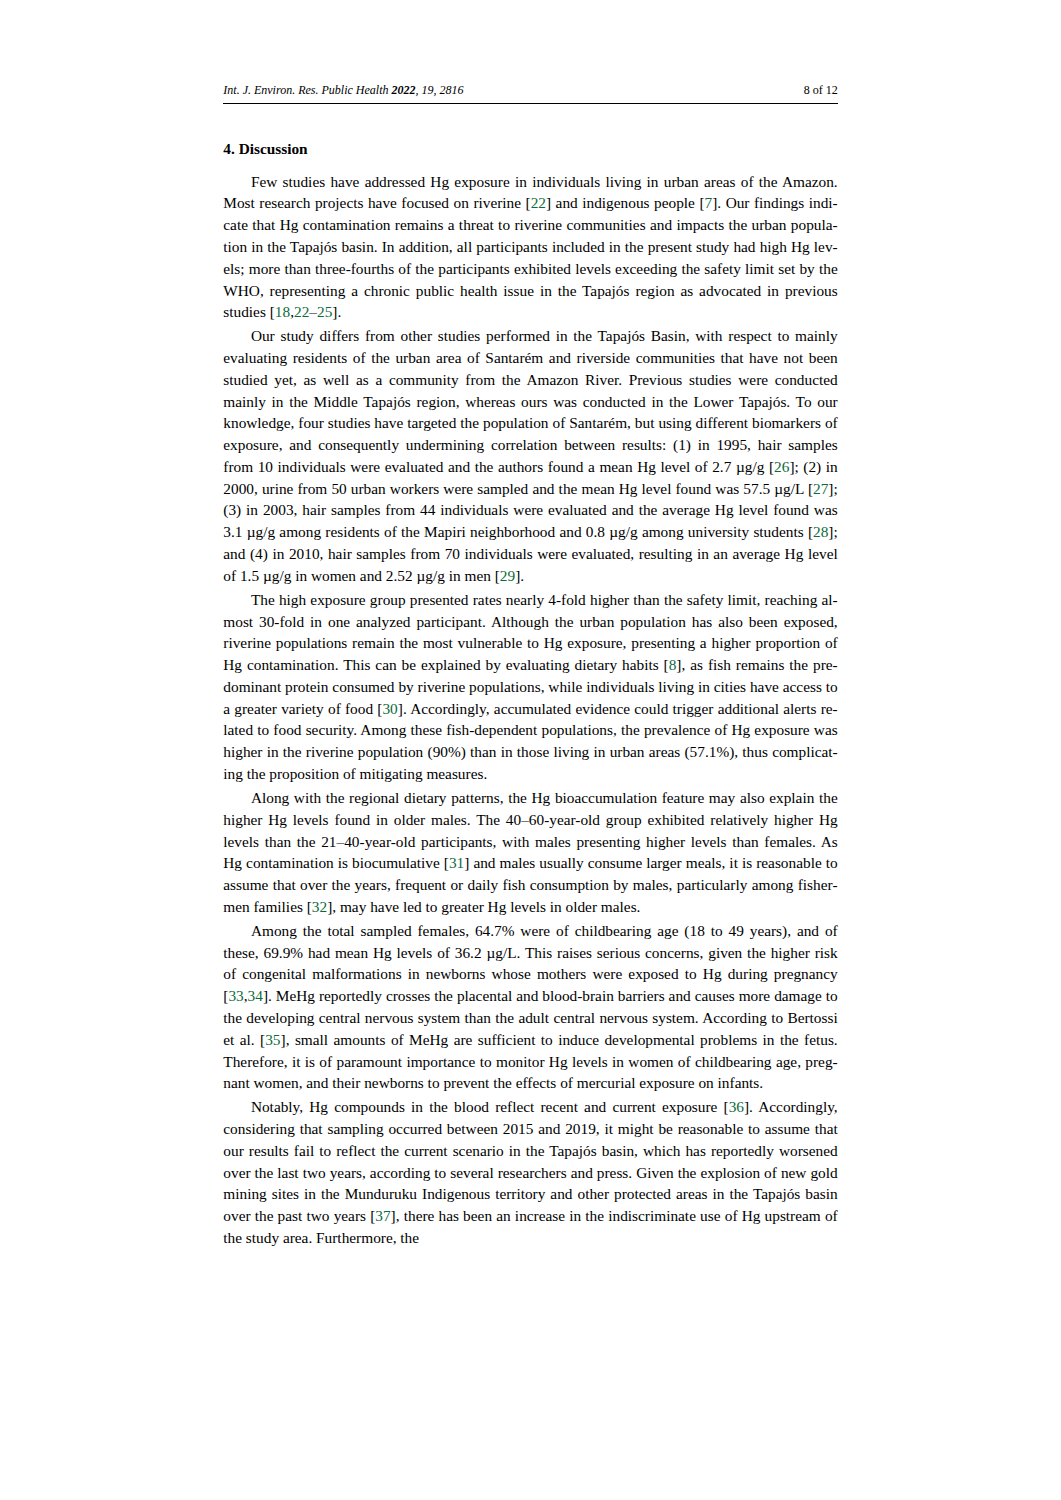Int. J. Environ. Res. Public Health 2022, 19, 2816 8 of 12
4. Discussion
Few studies have addressed Hg exposure in individuals living in urban areas of the Amazon. Most research projects have focused on riverine [22] and indigenous people [7]. Our findings indicate that Hg contamination remains a threat to riverine communities and impacts the urban population in the Tapajós basin. In addition, all participants included in the present study had high Hg levels; more than three-fourths of the participants exhibited levels exceeding the safety limit set by the WHO, representing a chronic public health issue in the Tapajós region as advocated in previous studies [18,22–25].
Our study differs from other studies performed in the Tapajós Basin, with respect to mainly evaluating residents of the urban area of Santarém and riverside communities that have not been studied yet, as well as a community from the Amazon River. Previous studies were conducted mainly in the Middle Tapajós region, whereas ours was conducted in the Lower Tapajós. To our knowledge, four studies have targeted the population of Santarém, but using different biomarkers of exposure, and consequently undermining correlation between results: (1) in 1995, hair samples from 10 individuals were evaluated and the authors found a mean Hg level of 2.7 µg/g [26]; (2) in 2000, urine from 50 urban workers were sampled and the mean Hg level found was 57.5 µg/L [27]; (3) in 2003, hair samples from 44 individuals were evaluated and the average Hg level found was 3.1 µg/g among residents of the Mapiri neighborhood and 0.8 µg/g among university students [28]; and (4) in 2010, hair samples from 70 individuals were evaluated, resulting in an average Hg level of 1.5 µg/g in women and 2.52 µg/g in men [29].
The high exposure group presented rates nearly 4-fold higher than the safety limit, reaching almost 30-fold in one analyzed participant. Although the urban population has also been exposed, riverine populations remain the most vulnerable to Hg exposure, presenting a higher proportion of Hg contamination. This can be explained by evaluating dietary habits [8], as fish remains the predominant protein consumed by riverine populations, while individuals living in cities have access to a greater variety of food [30]. Accordingly, accumulated evidence could trigger additional alerts related to food security. Among these fish-dependent populations, the prevalence of Hg exposure was higher in the riverine population (90%) than in those living in urban areas (57.1%), thus complicating the proposition of mitigating measures.
Along with the regional dietary patterns, the Hg bioaccumulation feature may also explain the higher Hg levels found in older males. The 40–60-year-old group exhibited relatively higher Hg levels than the 21–40-year-old participants, with males presenting higher levels than females. As Hg contamination is biocumulative [31] and males usually consume larger meals, it is reasonable to assume that over the years, frequent or daily fish consumption by males, particularly among fishermen families [32], may have led to greater Hg levels in older males.
Among the total sampled females, 64.7% were of childbearing age (18 to 49 years), and of these, 69.9% had mean Hg levels of 36.2 µg/L. This raises serious concerns, given the higher risk of congenital malformations in newborns whose mothers were exposed to Hg during pregnancy [33,34]. MeHg reportedly crosses the placental and blood-brain barriers and causes more damage to the developing central nervous system than the adult central nervous system. According to Bertossi et al. [35], small amounts of MeHg are sufficient to induce developmental problems in the fetus. Therefore, it is of paramount importance to monitor Hg levels in women of childbearing age, pregnant women, and their newborns to prevent the effects of mercurial exposure on infants.
Notably, Hg compounds in the blood reflect recent and current exposure [36]. Accordingly, considering that sampling occurred between 2015 and 2019, it might be reasonable to assume that our results fail to reflect the current scenario in the Tapajós basin, which has reportedly worsened over the last two years, according to several researchers and press. Given the explosion of new gold mining sites in the Munduruku Indigenous territory and other protected areas in the Tapajós basin over the past two years [37], there has been an increase in the indiscriminate use of Hg upstream of the study area. Furthermore, the